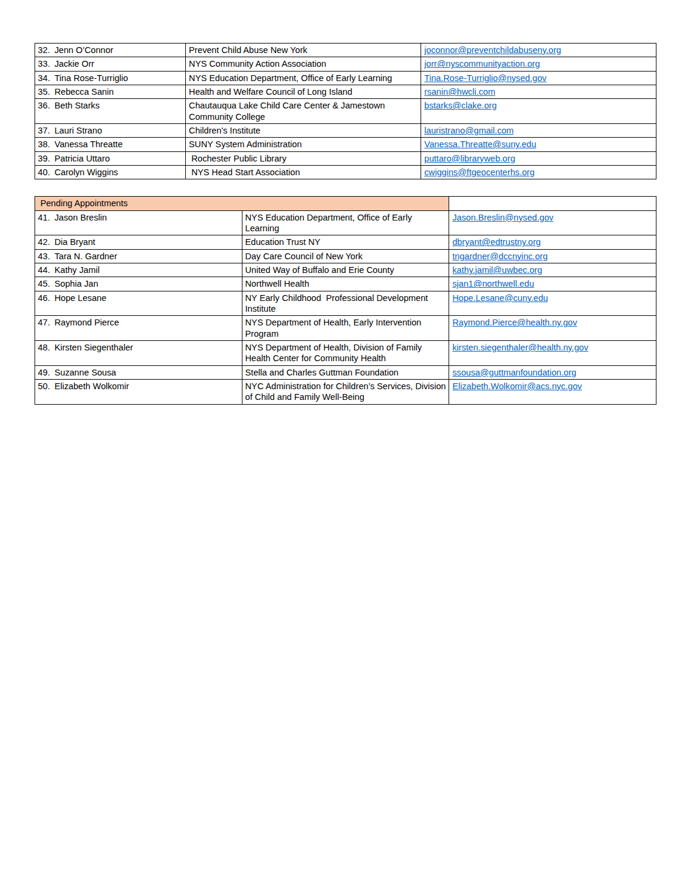| 32. Jenn O’Connor | Prevent Child Abuse New York | joconnor@preventchildabuseny.org |
| 33. Jackie Orr | NYS Community Action Association | jorr@nyscommunityaction.org |
| 34. Tina Rose-Turriglio | NYS Education Department, Office of Early Learning | Tina.Rose-Turriglio@nysed.gov |
| 35. Rebecca Sanin | Health and Welfare Council of Long Island | rsanin@hwcli.com |
| 36. Beth Starks | Chautauqua Lake Child Care Center & Jamestown Community College | bstarks@clake.org |
| 37. Lauri Strano | Children's Institute | lauristrano@gmail.com |
| 38. Vanessa Threatte | SUNY System Administration | Vanessa.Threatte@suny.edu |
| 39. Patricia Uttaro | Rochester Public Library | puttaro@libraryweb.org |
| 40. Carolyn Wiggins | NYS Head Start Association | cwiggins@ftgeocenterhs.org |
| Pending Appointments | |
| 41. Jason Breslin | NYS Education Department, Office of Early Learning | Jason.Breslin@nysed.gov |
| 42. Dia Bryant | Education Trust NY | dbryant@edtrustny.org |
| 43. Tara N. Gardner | Day Care Council of New York | tngardner@dccnyinc.org |
| 44. Kathy Jamil | United Way of Buffalo and Erie County | kathy.jamil@uwbec.org |
| 45. Sophia Jan | Northwell Health | sjan1@northwell.edu |
| 46. Hope Lesane | NY Early Childhood Professional Development Institute | Hope.Lesane@cuny.edu |
| 47. Raymond Pierce | NYS Department of Health, Early Intervention Program | Raymond.Pierce@health.ny.gov |
| 48. Kirsten Siegenthaler | NYS Department of Health, Division of Family Health Center for Community Health | kirsten.siegenthaler@health.ny.gov |
| 49. Suzanne Sousa | Stella and Charles Guttman Foundation | ssousa@guttmanfoundation.org |
| 50. Elizabeth Wolkomir | NYC Administration for Children’s Services, Division of Child and Family Well-Being | Elizabeth.Wolkomir@acs.nyc.gov |